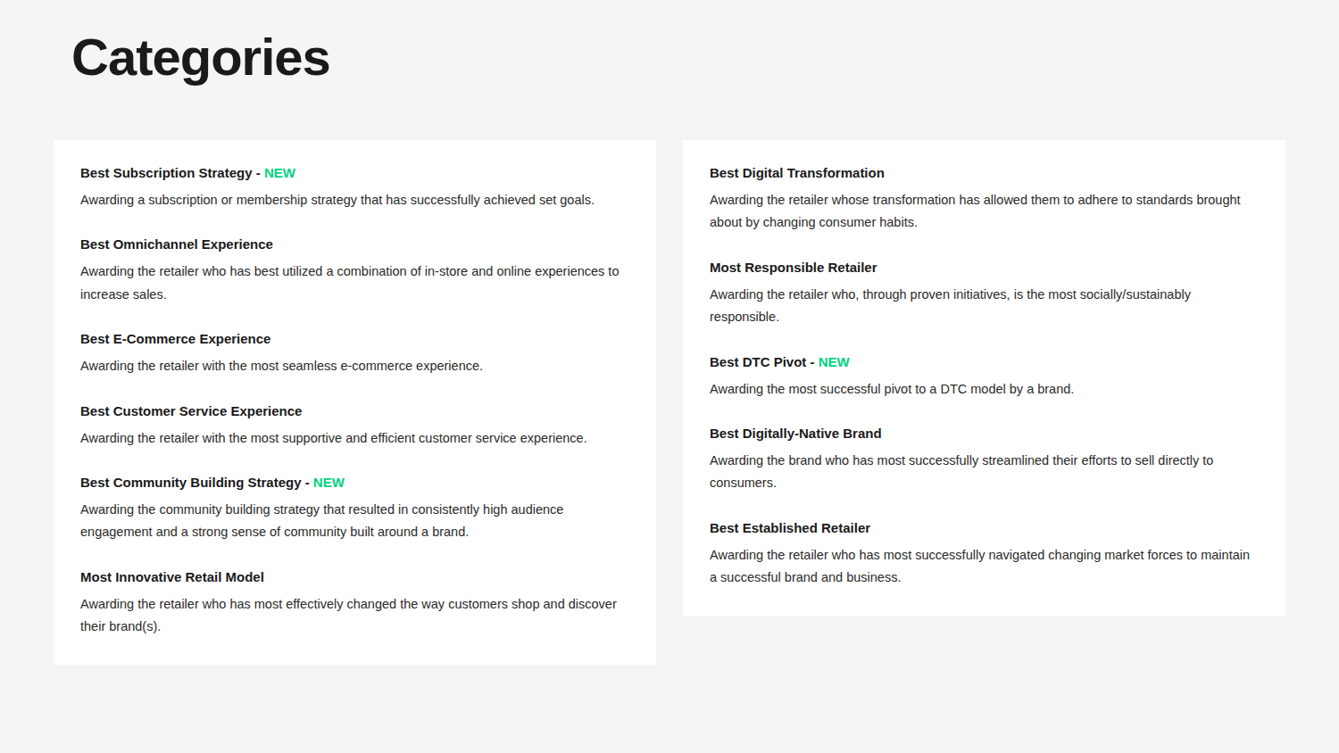Categories
Best Subscription Strategy - NEW
Awarding a subscription or membership strategy that has successfully achieved set goals.
Best Omnichannel Experience
Awarding the retailer who has best utilized a combination of in-store and online experiences to increase sales.
Best E-Commerce Experience
Awarding the retailer with the most seamless e-commerce experience.
Best Customer Service Experience
Awarding the retailer with the most supportive and efficient customer service experience.
Best Community Building Strategy - NEW
Awarding the community building strategy that resulted in consistently high audience engagement and a strong sense of community built around a brand.
Most Innovative Retail Model
Awarding the retailer who has most effectively changed the way customers shop and discover their brand(s).
Best Digital Transformation
Awarding the retailer whose transformation has allowed them to adhere to standards brought about by changing consumer habits.
Most Responsible Retailer
Awarding the retailer who, through proven initiatives, is the most socially/sustainably responsible.
Best DTC Pivot - NEW
Awarding the most successful pivot to a DTC model by a brand.
Best Digitally-Native Brand
Awarding the brand who has most successfully streamlined their efforts to sell directly to consumers.
Best Established Retailer
Awarding the retailer who has most successfully navigated changing market forces to maintain a successful brand and business.